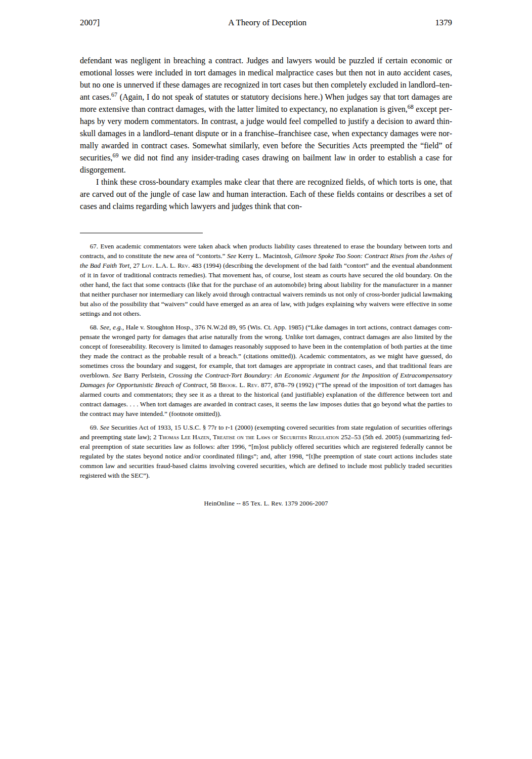2007] A Theory of Deception 1379
defendant was negligent in breaching a contract. Judges and lawyers would be puzzled if certain economic or emotional losses were included in tort damages in medical malpractice cases but then not in auto accident cases, but no one is unnerved if these damages are recognized in tort cases but then completely excluded in landlord–tenant cases.67 (Again, I do not speak of statutes or statutory decisions here.) When judges say that tort damages are more extensive than contract damages, with the latter limited to expectancy, no explanation is given,68 except perhaps by very modern commentators. In contrast, a judge would feel compelled to justify a decision to award thin-skull damages in a landlord–tenant dispute or in a franchise–franchisee case, when expectancy damages were normally awarded in contract cases. Somewhat similarly, even before the Securities Acts preempted the “field” of securities,69 we did not find any insider-trading cases drawing on bailment law in order to establish a case for disgorgement.
I think these cross-boundary examples make clear that there are recognized fields, of which torts is one, that are carved out of the jungle of case law and human interaction. Each of these fields contains or describes a set of cases and claims regarding which lawyers and judges think that con-
67. Even academic commentators were taken aback when products liability cases threatened to erase the boundary between torts and contracts, and to constitute the new area of “contorts.” See Kerry L. Macintosh, Gilmore Spoke Too Soon: Contract Rises from the Ashes of the Bad Faith Tort, 27 Loy. L.A. L. Rev. 483 (1994) (describing the development of the bad faith “contort” and the eventual abandonment of it in favor of traditional contracts remedies). That movement has, of course, lost steam as courts have secured the old boundary. On the other hand, the fact that some contracts (like that for the purchase of an automobile) bring about liability for the manufacturer in a manner that neither purchaser nor intermediary can likely avoid through contractual waivers reminds us not only of cross-border judicial lawmaking but also of the possibility that “waivers” could have emerged as an area of law, with judges explaining why waivers were effective in some settings and not others.
68. See, e.g., Hale v. Stoughton Hosp., 376 N.W.2d 89, 95 (Wis. Ct. App. 1985) (“Like damages in tort actions, contract damages compensate the wronged party for damages that arise naturally from the wrong. Unlike tort damages, contract damages are also limited by the concept of foreseeability. Recovery is limited to damages reasonably supposed to have been in the contemplation of both parties at the time they made the contract as the probable result of a breach.” (citations omitted)). Academic commentators, as we might have guessed, do sometimes cross the boundary and suggest, for example, that tort damages are appropriate in contract cases, and that traditional fears are overblown. See Barry Perlstein, Crossing the Contract-Tort Boundary: An Economic Argument for the Imposition of Extracompensatory Damages for Opportunistic Breach of Contract, 58 Brook. L. Rev. 877, 878–79 (1992) (“The spread of the imposition of tort damages has alarmed courts and commentators; they see it as a threat to the historical (and justifiable) explanation of the difference between tort and contract damages. . . . When tort damages are awarded in contract cases, it seems the law imposes duties that go beyond what the parties to the contract may have intended.” (footnote omitted)).
69. See Securities Act of 1933, 15 U.S.C. § 77r to r-1 (2000) (exempting covered securities from state regulation of securities offerings and preempting state law); 2 Thomas Lee Hazen, Treatise on the Laws of Securities Regulation 252–53 (5th ed. 2005) (summarizing federal preemption of state securities law as follows: after 1996, “[m]ost publicly offered securities which are registered federally cannot be regulated by the states beyond notice and/or coordinated filings”; and, after 1998, “[t]he preemption of state court actions includes state common law and securities fraud-based claims involving covered securities, which are defined to include most publicly traded securities registered with the SEC”).
HeinOnline -- 85 Tex. L. Rev. 1379 2006-2007